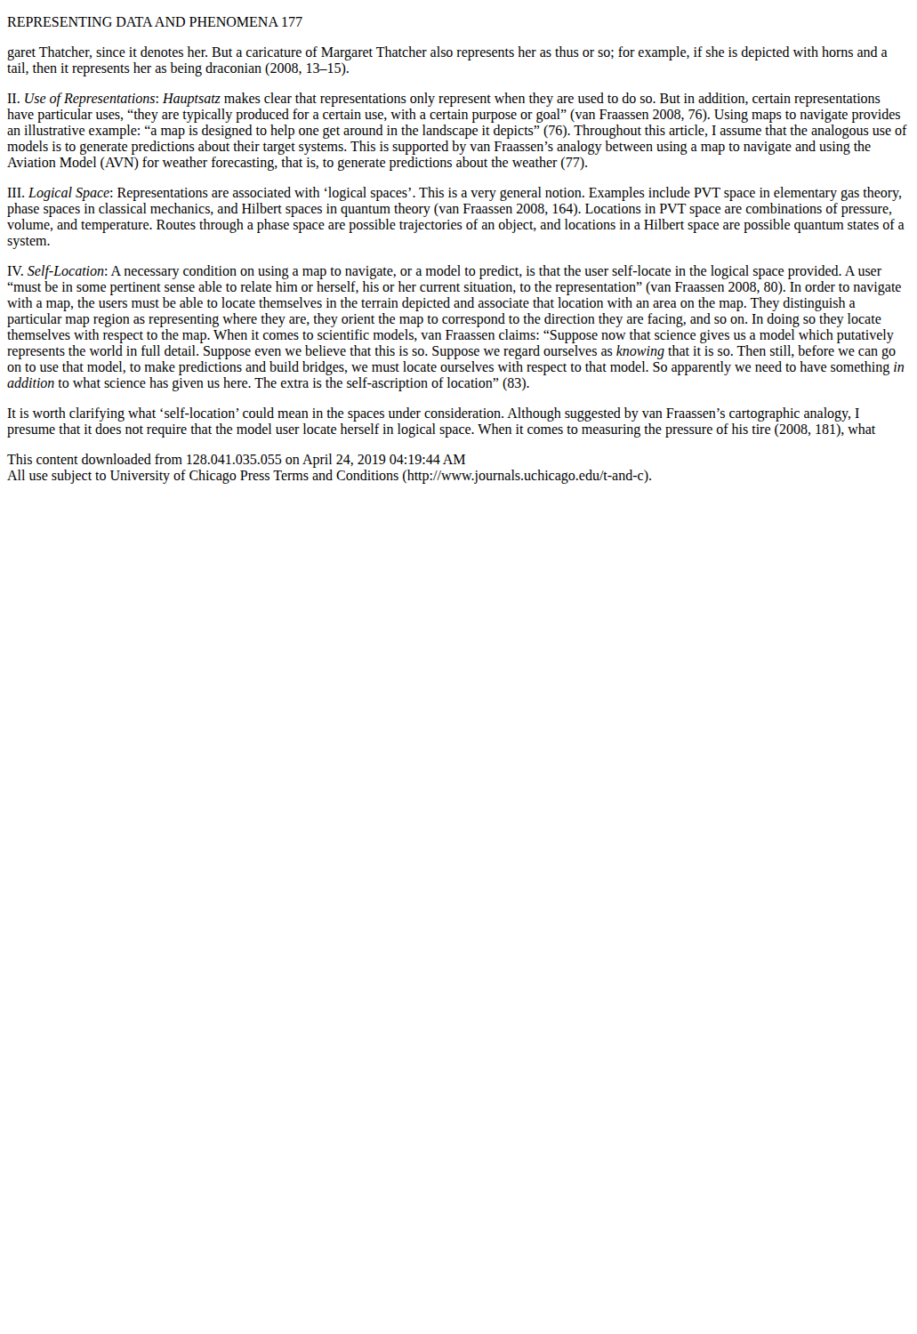REPRESENTING DATA AND PHENOMENA 177
garet Thatcher, since it denotes her. But a caricature of Margaret Thatcher also represents her as thus or so; for example, if she is depicted with horns and a tail, then it represents her as being draconian (2008, 13–15).
II. Use of Representations: Hauptsatz makes clear that representations only represent when they are used to do so. But in addition, certain representations have particular uses, “they are typically produced for a certain use, with a certain purpose or goal” (van Fraassen 2008, 76). Using maps to navigate provides an illustrative example: “a map is designed to help one get around in the landscape it depicts” (76). Throughout this article, I assume that the analogous use of models is to generate predictions about their target systems. This is supported by van Fraassen’s analogy between using a map to navigate and using the Aviation Model (AVN) for weather forecasting, that is, to generate predictions about the weather (77).
III. Logical Space: Representations are associated with ‘logical spaces’. This is a very general notion. Examples include PVT space in elementary gas theory, phase spaces in classical mechanics, and Hilbert spaces in quantum theory (van Fraassen 2008, 164). Locations in PVT space are combinations of pressure, volume, and temperature. Routes through a phase space are possible trajectories of an object, and locations in a Hilbert space are possible quantum states of a system.
IV. Self-Location: A necessary condition on using a map to navigate, or a model to predict, is that the user self-locate in the logical space provided. A user “must be in some pertinent sense able to relate him or herself, his or her current situation, to the representation” (van Fraassen 2008, 80). In order to navigate with a map, the users must be able to locate themselves in the terrain depicted and associate that location with an area on the map. They distinguish a particular map region as representing where they are, they orient the map to correspond to the direction they are facing, and so on. In doing so they locate themselves with respect to the map. When it comes to scientific models, van Fraassen claims: “Suppose now that science gives us a model which putatively represents the world in full detail. Suppose even we believe that this is so. Suppose we regard ourselves as knowing that it is so. Then still, before we can go on to use that model, to make predictions and build bridges, we must locate ourselves with respect to that model. So apparently we need to have something in addition to what science has given us here. The extra is the self-ascription of location” (83).
It is worth clarifying what ‘self-location’ could mean in the spaces under consideration. Although suggested by van Fraassen’s cartographic analogy, I presume that it does not require that the model user locate herself in logical space. When it comes to measuring the pressure of his tire (2008, 181), what
This content downloaded from 128.041.035.055 on April 24, 2019 04:19:44 AM
All use subject to University of Chicago Press Terms and Conditions (http://www.journals.uchicago.edu/t-and-c).